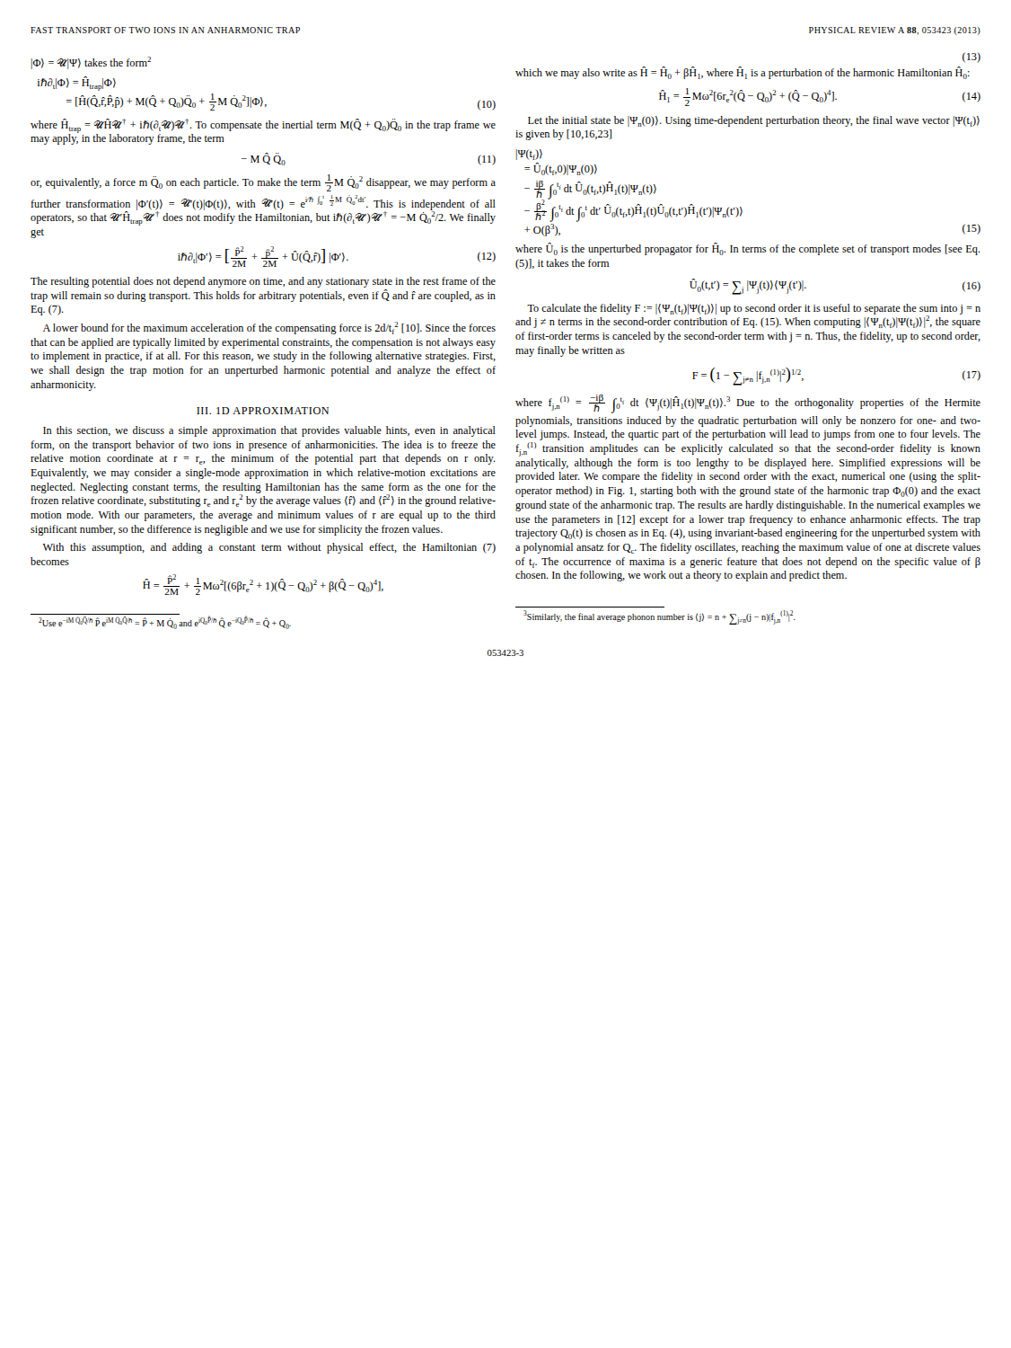Fast transport of two ions in an anharmonic trap
Physical Review A 88, 053423 (2013)
|Φ⟩ = 𝒰̂|Ψ⟩ takes the form2
iℏ∂t|Φ⟩ = Ĥtrap|Φ⟩ = [Ĥ(Q̂,r̂,P̂,p̂) + M(Q̂ + Q0)Q̈0 + 12 M Q̇02]|Φ⟩, (10)
where Ĥtrap = 𝒰̂Ĥ𝒰̂† + iℏ(∂t𝒰̂)𝒰̂†. To compensate the inertial term M(Q̂ + Q0)Q̈0 in the trap frame we may apply, in the laboratory frame, the term
− M Q̂ Q̈0 (11)
or, equivalently, a force m Q̈0 on each particle. To make the term 12 M Q̇02 disappear, we may perform a further transformation |Φ′(t)⟩ = 𝒰̂′(t)|Φ(t)⟩, with 𝒰̂′(t) = ei⁄ℏ ∫0t 12 M Q̇02dt′. This is independent of all operators, so that 𝒰̂′Ĥtrap𝒰̂′† does not modify the Hamiltonian, but iℏ(∂t𝒰̂′)𝒰̂′† = −M Q̇02/2. We finally get
iℏ∂t|Φ′⟩ = [P̂22M + p̂22M + Û(Q̂,r̂)] |Φ′⟩. (12)
The resulting potential does not depend anymore on time, and any stationary state in the rest frame of the trap will remain so during transport. This holds for arbitrary potentials, even if Q̂ and r̂ are coupled, as in Eq. (7).
A lower bound for the maximum acceleration of the compensating force is 2d/tf2 [10]. Since the forces that can be applied are typically limited by experimental constraints, the compensation is not always easy to implement in practice, if at all. For this reason, we study in the following alternative strategies. First, we shall design the trap motion for an unperturbed harmonic potential and analyze the effect of anharmonicity.
III. 1D approximation
In this section, we discuss a simple approximation that provides valuable hints, even in analytical form, on the transport behavior of two ions in presence of anharmonicities. The idea is to freeze the relative motion coordinate at r = re, the minimum of the potential part that depends on r only. Equivalently, we may consider a single-mode approximation in which relative-motion excitations are neglected. Neglecting constant terms, the resulting Hamiltonian has the same form as the one for the frozen relative coordinate, substituting re and re2 by the average values ⟨r̂⟩ and ⟨r̂2⟩ in the ground relative-motion mode. With our parameters, the average and minimum values of r are equal up to the third significant number, so the difference is negligible and we use for simplicity the frozen values.
With this assumption, and adding a constant term without physical effect, the Hamiltonian (7) becomes
Ĥ = P̂22M + 12 Mω2[(6βre2 + 1)(Q̂ − Q0)2 + β(Q̂ − Q0)4], (13)
which we may also write as Ĥ = Ĥ0 + βĤ1, where Ĥ1 is a perturbation of the harmonic Hamiltonian Ĥ0:
Ĥ1 = 12 Mω2[6re2(Q̂ − Q0)2 + (Q̂ − Q0)4]. (14)
Let the initial state be |Ψn(0)⟩. Using time-dependent perturbation theory, the final wave vector |Ψ(tf)⟩ is given by [10,16,23]
|Ψ(tf)⟩ = Û0(tf,0)|Ψn(0)⟩ − iβ ℏ ∫0tf dt Û0(tf,t)Ĥ1(t)|Ψn(t)⟩ − β2 ℏ2 ∫0tf dt ∫0t dt′ Û0(tf,t)Ĥ1(t)Û0(t,t′)Ĥ1(t′)|Ψn(t′)⟩ + O(β3), (15)
where Û0 is the unperturbed propagator for Ĥ0. In terms of the complete set of transport modes [see Eq. (5)], it takes the form
Û0(t,t′) = ∑j |Ψj(t)⟩⟨Ψj(t′)|. (16)
To calculate the fidelity F := |⟨Ψn(tf)|Ψ(tf)⟩| up to second order it is useful to separate the sum into j = n and j ≠ n terms in the second-order contribution of Eq. (15). When computing |⟨Ψn(tf)|Ψ(tf)⟩|2, the square of first-order terms is canceled by the second-order term with j = n. Thus, the fidelity, up to second order, may finally be written as
F = (1 − ∑j≠n |fj,n(1)|2)1/2, (17)
where fj,n(1) = −iβ ℏ ∫0tf dt ⟨Ψj(t)|Ĥ1(t)|Ψn(t)⟩.3 Due to the orthogonality properties of the Hermite polynomials, transitions induced by the quadratic perturbation will only be nonzero for one- and two-level jumps. Instead, the quartic part of the perturbation will lead to jumps from one to four levels. The fj,n(1) transition amplitudes can be explicitly calculated so that the second-order fidelity is known analytically, although the form is too lengthy to be displayed here. Simplified expressions will be provided later. We compare the fidelity in second order with the exact, numerical one (using the split-operator method) in Fig. 1, starting both with the ground state of the harmonic trap Φ0(0) and the exact ground state of the anharmonic trap. The results are hardly distinguishable. In the numerical examples we use the parameters in [12] except for a lower trap frequency to enhance anharmonic effects. The trap trajectory Q0(t) is chosen as in Eq. (4), using invariant-based engineering for the unperturbed system with a polynomial ansatz for Qc. The fidelity oscillates, reaching the maximum value of one at discrete values of tf. The occurrence of maxima is a generic feature that does not depend on the specific value of β chosen. In the following, we work out a theory to explain and predict them.
2Use e−iM Q̇0Q̂/ℏ P̂ eiM Q̇0Q̂/ℏ = P̂ + M Q̇0 and eiQ0P̂/ℏ Q̂ e−iQ0P̂/ℏ = Q̂ + Q0.
3Similarly, the final average phonon number is ⟨j⟩ = n + ∑j≠n(j − n)|fj,n(1)|2.
053423-3